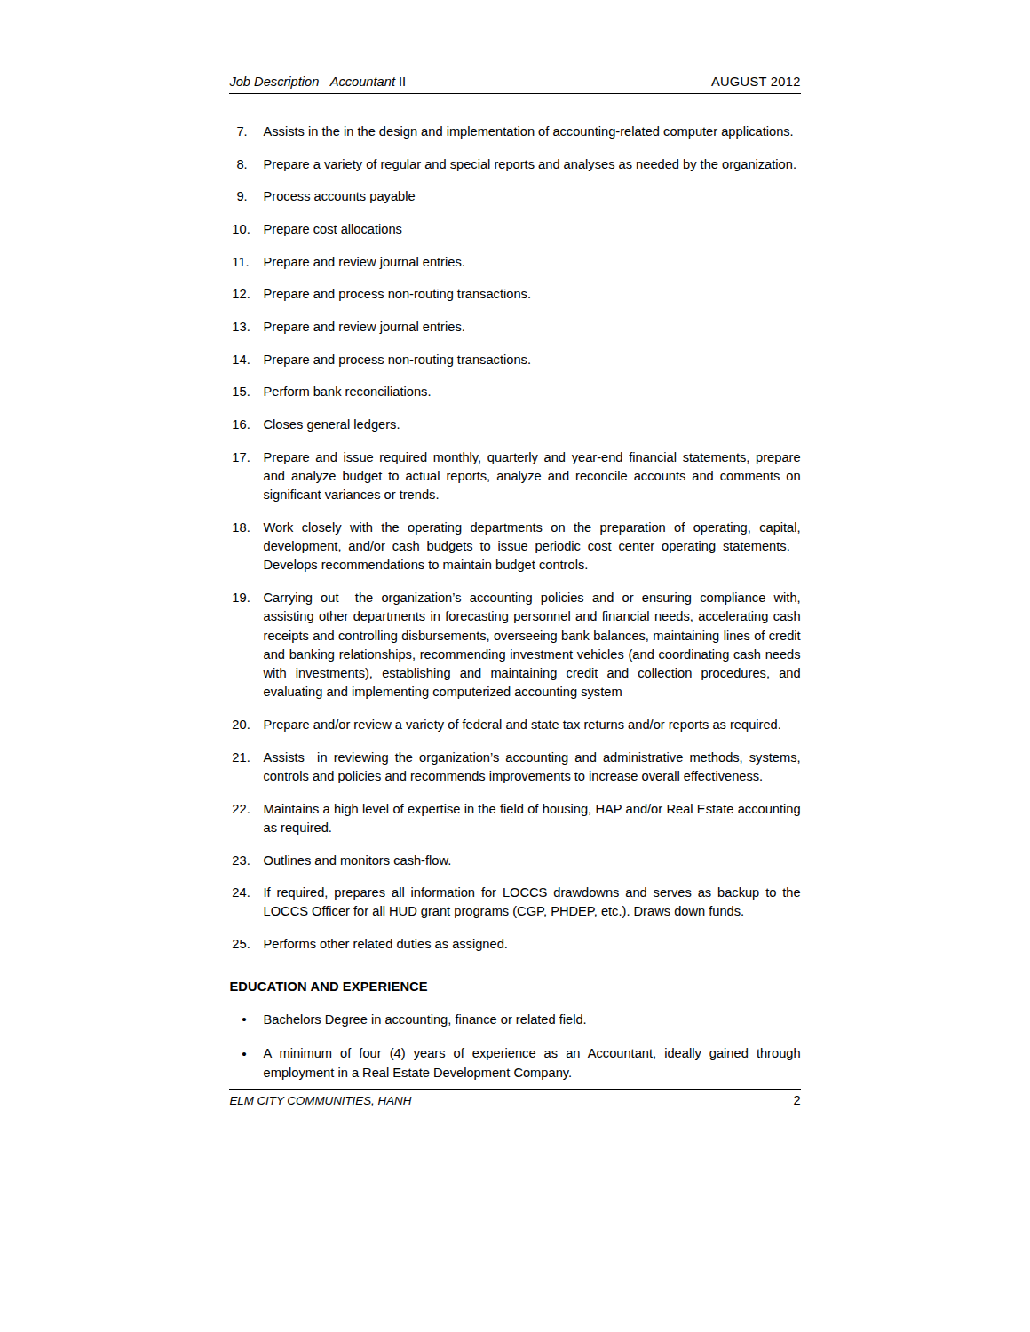Job Description –Accountant II
AUGUST 2012
Assists in the in the design and implementation of accounting-related computer applications.
Prepare a variety of regular and special reports and analyses as needed by the organization.
Process accounts payable
Prepare cost allocations
Prepare and review journal entries.
Prepare and process non-routing transactions.
Prepare and review journal entries.
Prepare and process non-routing transactions.
Perform bank reconciliations.
Closes general ledgers.
Prepare and issue required monthly, quarterly and year-end financial statements, prepare and analyze budget to actual reports, analyze and reconcile accounts and comments on significant variances or trends.
Work closely with the operating departments on the preparation of operating, capital, development, and/or cash budgets to issue periodic cost center operating statements. Develops recommendations to maintain budget controls.
Carrying out the organization’s accounting policies and or ensuring compliance with, assisting other departments in forecasting personnel and financial needs, accelerating cash receipts and controlling disbursements, overseeing bank balances, maintaining lines of credit and banking relationships, recommending investment vehicles (and coordinating cash needs with investments), establishing and maintaining credit and collection procedures, and evaluating and implementing computerized accounting system
Prepare and/or review a variety of federal and state tax returns and/or reports as required.
Assists in reviewing the organization’s accounting and administrative methods, systems, controls and policies and recommends improvements to increase overall effectiveness.
Maintains a high level of expertise in the field of housing, HAP and/or Real Estate accounting as required.
Outlines and monitors cash-flow.
If required, prepares all information for LOCCS drawdowns and serves as backup to the LOCCS Officer for all HUD grant programs (CGP, PHDEP, etc.). Draws down funds.
Performs other related duties as assigned.
EDUCATION AND EXPERIENCE
Bachelors Degree in accounting, finance or related field.
A minimum of four (4) years of experience as an Accountant, ideally gained through employment in a Real Estate Development Company.
ELM CITY COMMUNITIES, HANH
2